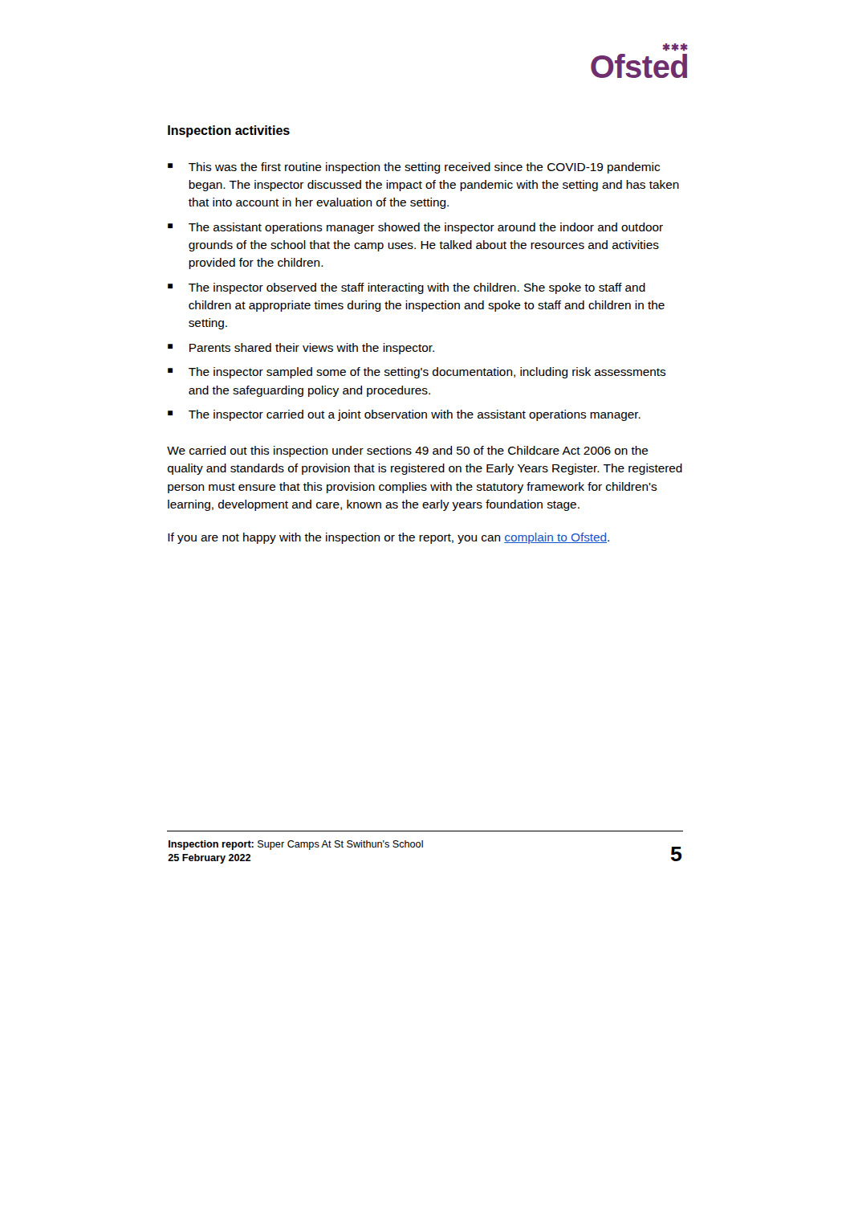✱✱✱
Ofsted
Inspection activities
This was the first routine inspection the setting received since the COVID-19 pandemic began. The inspector discussed the impact of the pandemic with the setting and has taken that into account in her evaluation of the setting.
The assistant operations manager showed the inspector around the indoor and outdoor grounds of the school that the camp uses. He talked about the resources and activities provided for the children.
The inspector observed the staff interacting with the children. She spoke to staff and children at appropriate times during the inspection and spoke to staff and children in the setting.
Parents shared their views with the inspector.
The inspector sampled some of the setting's documentation, including risk assessments and the safeguarding policy and procedures.
The inspector carried out a joint observation with the assistant operations manager.
We carried out this inspection under sections 49 and 50 of the Childcare Act 2006 on the quality and standards of provision that is registered on the Early Years Register. The registered person must ensure that this provision complies with the statutory framework for children's learning, development and care, known as the early years foundation stage.
If you are not happy with the inspection or the report, you can complain to Ofsted.
| Inspection report: Super Camps At St Swithun's School 25 February 2022 | 5 |